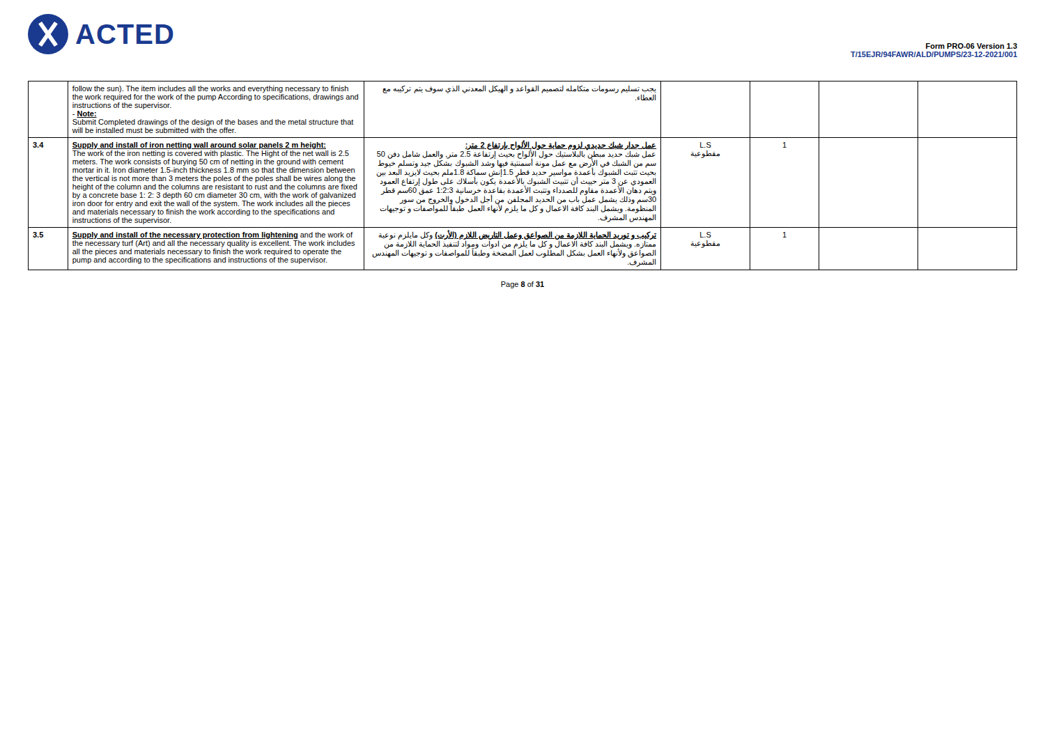ACTED
Form PRO-06 Version 1.3
T/15EJR/94FAWR/ALD/PUMPS/23-12-2021/001
| | follow the sun). The item includes all the works and everything necessary to finish the work required for the work of the pump According to specifications, drawings and instructions of the supervisor. - Note: Submit Completed drawings of the design of the bases and the metal structure that will be installed must be submitted with the offer. | يجب تسليم رسومات متكامله لتصميم القواعد و الهيكل المعدني الذي سوف يتم تركيبه مع العطاء. | | | | |
| 3.4 | Supply and install of iron netting wall around solar panels 2 m height: The work of the iron netting is covered with plastic. The Hight of the net wall is 2.5 meters. The work consists of burying 50 cm of netting in the ground with cement mortar in it. Iron diameter 1.5-inch thickness 1.8 mm so that the dimension between the vertical is not more than 3 meters the poles of the poles shall be wires along the height of the column and the columns are resistant to rust and the columns are fixed by a concrete base 1: 2: 3 depth 60 cm diameter 30 cm, with the work of galvanized iron door for entry and exit the wall of the system. The work includes all the pieces and materials necessary to finish the work according to the specifications and instructions of the supervisor. | عمل جدار شبك حديدي لزوم حماية حول الألواح بإرتفاع 2 متر: عمل شبك حديد مبطن بالبلاستيك حول الألواح بحيث إرتفاعة 2.5 متر, والعمل شامل دفن 50 سم من الشبك في الأرض مع عمل مونة أسمنتية فيها وشد الشبوك بشكل جيد وتسلم خيوط بحيث تتبث الشبوك بأعمدة مواسير حديد قطر 1.5إنش سماكة 1.8ملم بحيث لايزيد البعد بين العمودي عن 3 متر حييث أن تتبيث الشبوك بالأعمدة يكون بأسلاك على طول إرتفاع العمود ويتم دهان الأعمدة مقاوم للصدداء وتتبث الأعمدة بقاعدة خرسانية 1:2:3 عمق 60سم قطر 30سم وذلك يشمل عمل باب من الحديد المجلفن من أجل الدخول والخروج من سور المنظومة. ويشمل البند كافة الاعمال و كل ما يلزم لأنهاء العمل طبقاً للمواصفات و توجيهات المهندس المشرف. | L.S مقطوعية | 1 | | |
| 3.5 | Supply and install of the necessary protection from lightening and the work of the necessary turf (Art) and all the necessary quality is excellent. The work includes all the pieces and materials necessary to finish the work required to operate the pump and according to the specifications and instructions of the supervisor. | تركيب و توريد الحماية اللازمة من الصواعق وعمل التاريض اللازم (الأرت) وكل مايلزم نوعية ممتازه. ويشمل البند كافة الاعمال و كل ما يلزم من ادوات ومواد لتنفيذ الحماية اللازمة من الصواعق ولأنهاء العمل بشكل المطلوب لعمل المضخة وطبقاً للمواصفات و توجيهات المهندس المشرف. | L.S مقطوعية | 1 | | |
Page 8 of 31